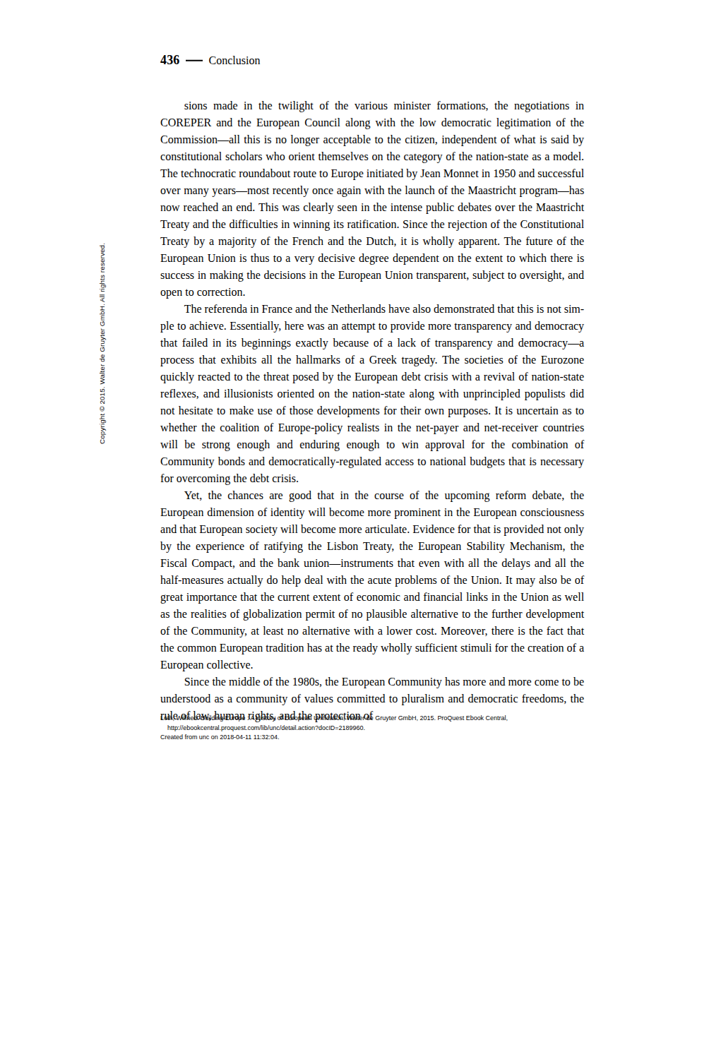436 Conclusion
sions made in the twilight of the various minister formations, the negotiations in COREPER and the European Council along with the low democratic legitimation of the Commission—all this is no longer acceptable to the citizen, independent of what is said by constitutional scholars who orient themselves on the category of the nation-state as a model. The technocratic roundabout route to Europe initiated by Jean Monnet in 1950 and successful over many years—most recently once again with the launch of the Maastricht program—has now reached an end. This was clearly seen in the intense public debates over the Maastricht Treaty and the difficulties in winning its ratification. Since the rejection of the Constitutional Treaty by a majority of the French and the Dutch, it is wholly apparent. The future of the European Union is thus to a very decisive degree dependent on the extent to which there is success in making the decisions in the European Union transparent, subject to oversight, and open to correction.
The referenda in France and the Netherlands have also demonstrated that this is not simple to achieve. Essentially, here was an attempt to provide more transparency and democracy that failed in its beginnings exactly because of a lack of transparency and democracy—a process that exhibits all the hallmarks of a Greek tragedy. The societies of the Eurozone quickly reacted to the threat posed by the European debt crisis with a revival of nation-state reflexes, and illusionists oriented on the nation-state along with unprincipled populists did not hesitate to make use of those developments for their own purposes. It is uncertain as to whether the coalition of Europe-policy realists in the net-payer and net-receiver countries will be strong enough and enduring enough to win approval for the combination of Community bonds and democratically-regulated access to national budgets that is necessary for overcoming the debt crisis.
Yet, the chances are good that in the course of the upcoming reform debate, the European dimension of identity will become more prominent in the European consciousness and that European society will become more articulate. Evidence for that is provided not only by the experience of ratifying the Lisbon Treaty, the European Stability Mechanism, the Fiscal Compact, and the bank union—instruments that even with all the delays and all the half-measures actually do help deal with the acute problems of the Union. It may also be of great importance that the current extent of economic and financial links in the Union as well as the realities of globalization permit of no plausible alternative to the further development of the Community, at least no alternative with a lower cost. Moreover, there is the fact that the common European tradition has at the ready wholly sufficient stimuli for the creation of a European collective.
Since the middle of the 1980s, the European Community has more and more come to be understood as a community of values committed to pluralism and democratic freedoms, the rule of law, human rights, and the protection of
Copyright © 2015. Walter de Gruyter GmbH. All rights reserved.
Loth, Wilfried. Building Europe : A History of European Unification, Walter de Gruyter GmbH, 2015. ProQuest Ebook Central, http://ebookcentral.proquest.com/lib/unc/detail.action?docID=2189960. Created from unc on 2018-04-11 11:32:04.